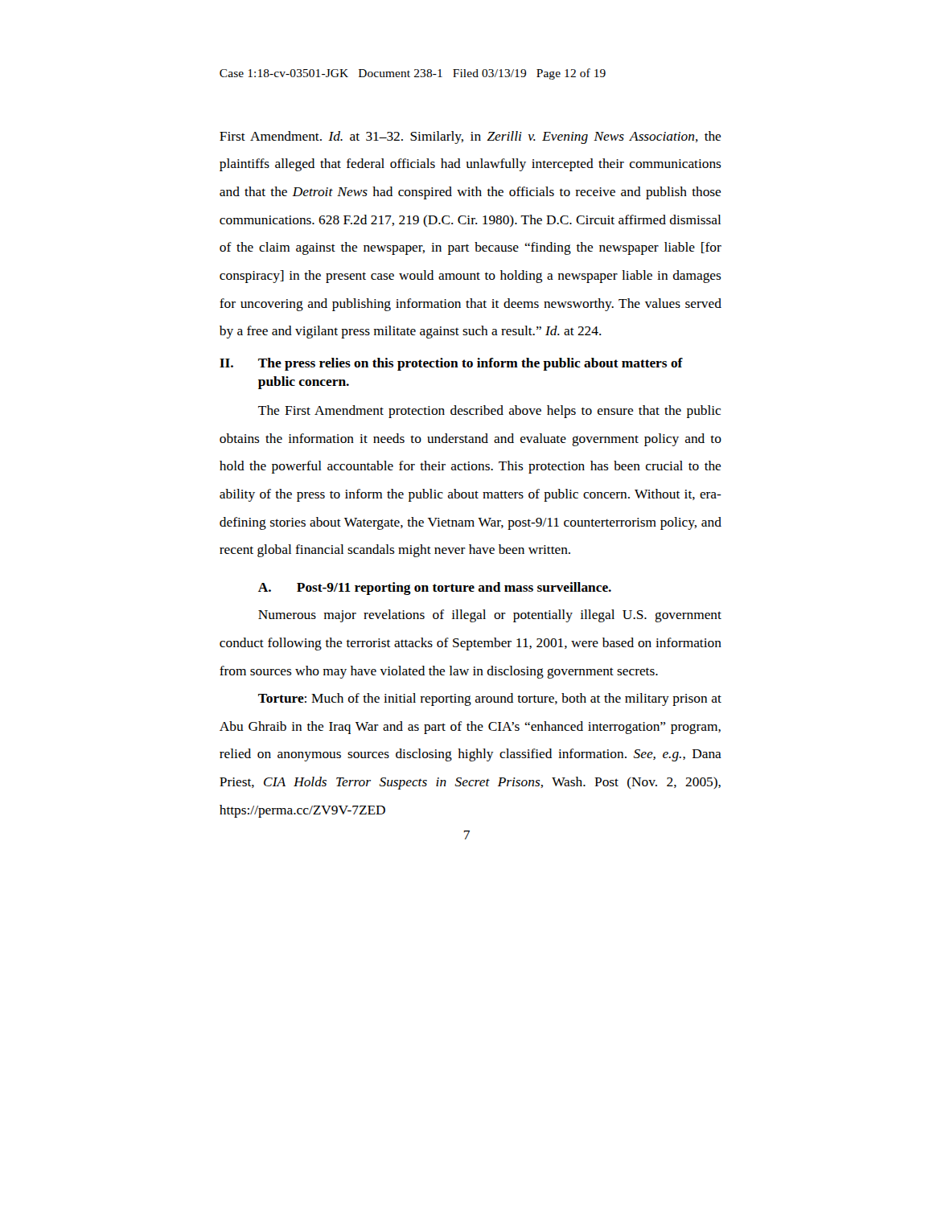Case 1:18-cv-03501-JGK Document 238-1 Filed 03/13/19 Page 12 of 19
First Amendment. Id. at 31–32. Similarly, in Zerilli v. Evening News Association, the plaintiffs alleged that federal officials had unlawfully intercepted their communications and that the Detroit News had conspired with the officials to receive and publish those communications. 628 F.2d 217, 219 (D.C. Cir. 1980). The D.C. Circuit affirmed dismissal of the claim against the newspaper, in part because “finding the newspaper liable [for conspiracy] in the present case would amount to holding a newspaper liable in damages for uncovering and publishing information that it deems newsworthy. The values served by a free and vigilant press militate against such a result.” Id. at 224.
II. The press relies on this protection to inform the public about matters of public concern.
The First Amendment protection described above helps to ensure that the public obtains the information it needs to understand and evaluate government policy and to hold the powerful accountable for their actions. This protection has been crucial to the ability of the press to inform the public about matters of public concern. Without it, era-defining stories about Watergate, the Vietnam War, post-9/11 counterterrorism policy, and recent global financial scandals might never have been written.
A. Post-9/11 reporting on torture and mass surveillance.
Numerous major revelations of illegal or potentially illegal U.S. government conduct following the terrorist attacks of September 11, 2001, were based on information from sources who may have violated the law in disclosing government secrets.
Torture: Much of the initial reporting around torture, both at the military prison at Abu Ghraib in the Iraq War and as part of the CIA’s “enhanced interrogation” program, relied on anonymous sources disclosing highly classified information. See, e.g., Dana Priest, CIA Holds Terror Suspects in Secret Prisons, Wash. Post (Nov. 2, 2005), https://perma.cc/ZV9V-7ZED
7